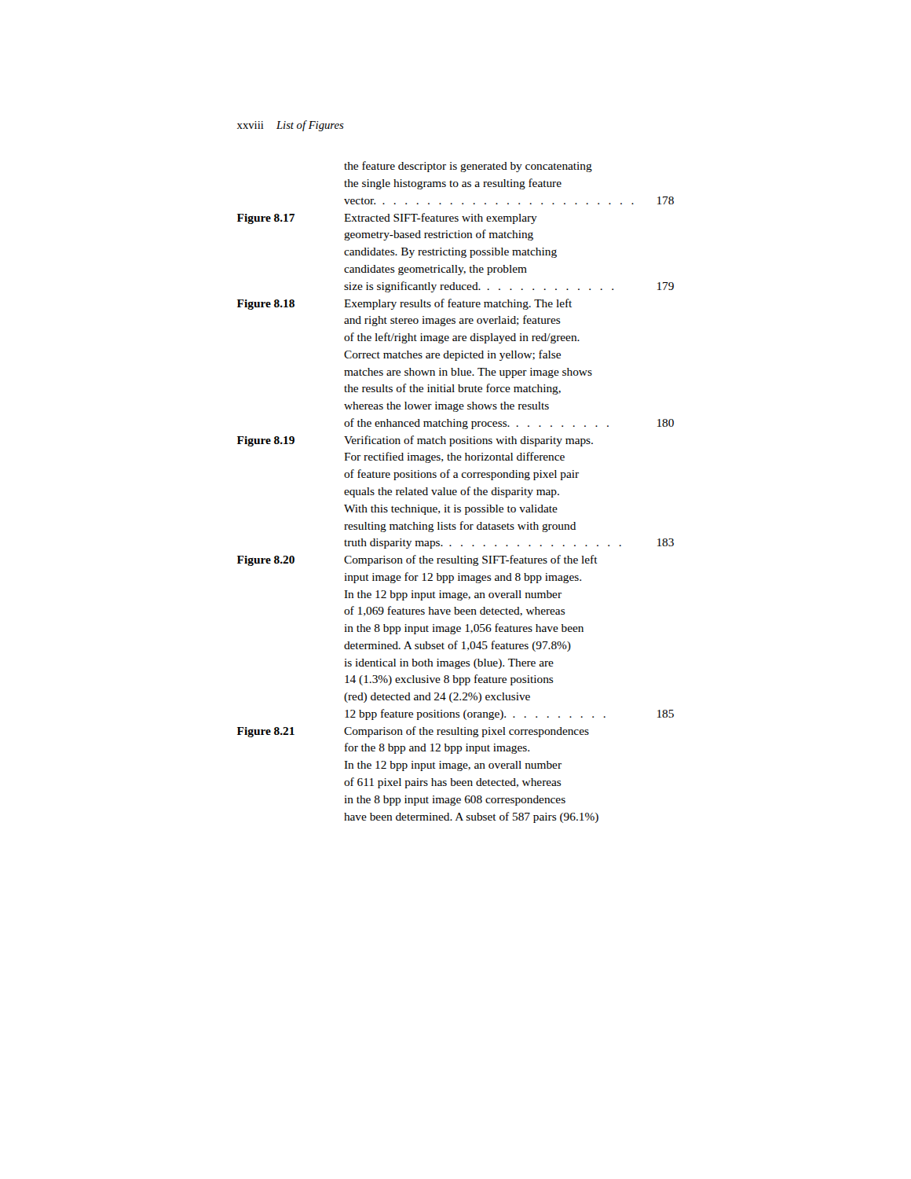xxviii List of Figures
| | the feature descriptor is generated by concatenating | |
| | the single histograms to as a resulting feature | |
| | vector. . . . . . . . . . . . . . . . . . . . . . . . | 178 |
| Figure 8.17 | Extracted SIFT-features with exemplary | |
| | geometry-based restriction of matching | |
| | candidates. By restricting possible matching | |
| | candidates geometrically, the problem | |
| | size is significantly reduced. . . . . . . . . . . . . | 179 |
| Figure 8.18 | Exemplary results of feature matching. The left | |
| | and right stereo images are overlaid; features | |
| | of the left/right image are displayed in red/green. | |
| | Correct matches are depicted in yellow; false | |
| | matches are shown in blue. The upper image shows | |
| | the results of the initial brute force matching, | |
| | whereas the lower image shows the results | |
| | of the enhanced matching process. . . . . . . . . . | 180 |
| Figure 8.19 | Verification of match positions with disparity maps. | |
| | For rectified images, the horizontal difference | |
| | of feature positions of a corresponding pixel pair | |
| | equals the related value of the disparity map. | |
| | With this technique, it is possible to validate | |
| | resulting matching lists for datasets with ground | |
| | truth disparity maps. . . . . . . . . . . . . . . . . | 183 |
| Figure 8.20 | Comparison of the resulting SIFT-features of the left | |
| | input image for 12 bpp images and 8 bpp images. | |
| | In the 12 bpp input image, an overall number | |
| | of 1,069 features have been detected, whereas | |
| | in the 8 bpp input image 1,056 features have been | |
| | determined. A subset of 1,045 features (97.8%) | |
| | is identical in both images (blue). There are | |
| | 14 (1.3%) exclusive 8 bpp feature positions | |
| | (red) detected and 24 (2.2%) exclusive | |
| | 12 bpp feature positions (orange). . . . . . . . . . | 185 |
| Figure 8.21 | Comparison of the resulting pixel correspondences | |
| | for the 8 bpp and 12 bpp input images. | |
| | In the 12 bpp input image, an overall number | |
| | of 611 pixel pairs has been detected, whereas | |
| | in the 8 bpp input image 608 correspondences | |
| | have been determined. A subset of 587 pairs (96.1%) | |